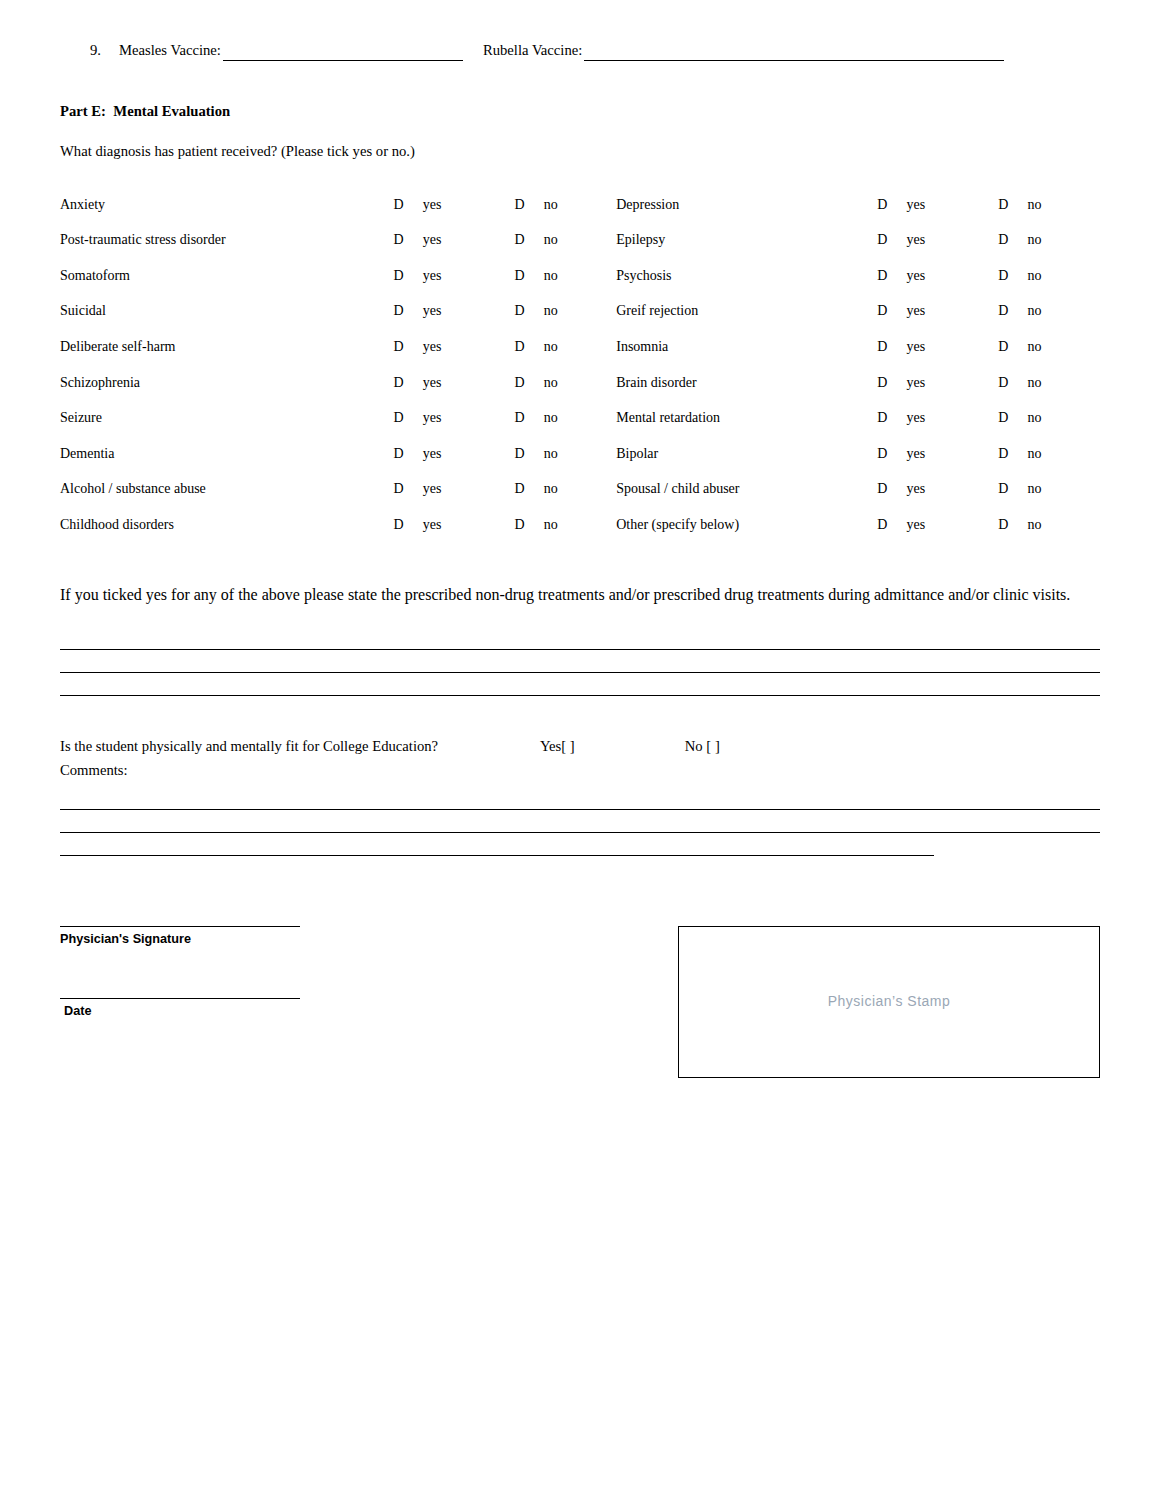9. Measles Vaccine:
Rubella Vaccine:
Part E: Mental Evaluation
What diagnosis has patient received? (Please tick yes or no.)
| Anxiety | D | yes | D | no | Depression | D | yes | D | no |
| Post-traumatic stress disorder | D | yes | D | no | Epilepsy | D | yes | D | no |
| Somatoform | D | yes | D | no | Psychosis | D | yes | D | no |
| Suicidal | D | yes | D | no | Greif rejection | D | yes | D | no |
| Deliberate self-harm | D | yes | D | no | Insomnia | D | yes | D | no |
| Schizophrenia | D | yes | D | no | Brain disorder | D | yes | D | no |
| Seizure | D | yes | D | no | Mental retardation | D | yes | D | no |
| Dementia | D | yes | D | no | Bipolar | D | yes | D | no |
| Alcohol / substance abuse | D | yes | D | no | Spousal / child abuser | D | yes | D | no |
| Childhood disorders | D | yes | D | no | Other (specify below) | D | yes | D | no |
If you ticked yes for any of the above please state the prescribed non-drug treatments and/or prescribed drug treatments during admittance and/or clinic visits.
Is the student physically and mentally fit for College Education? Yes[ ] No [ ]
Comments:
Physician's Signature
Date
Physician’s Stamp